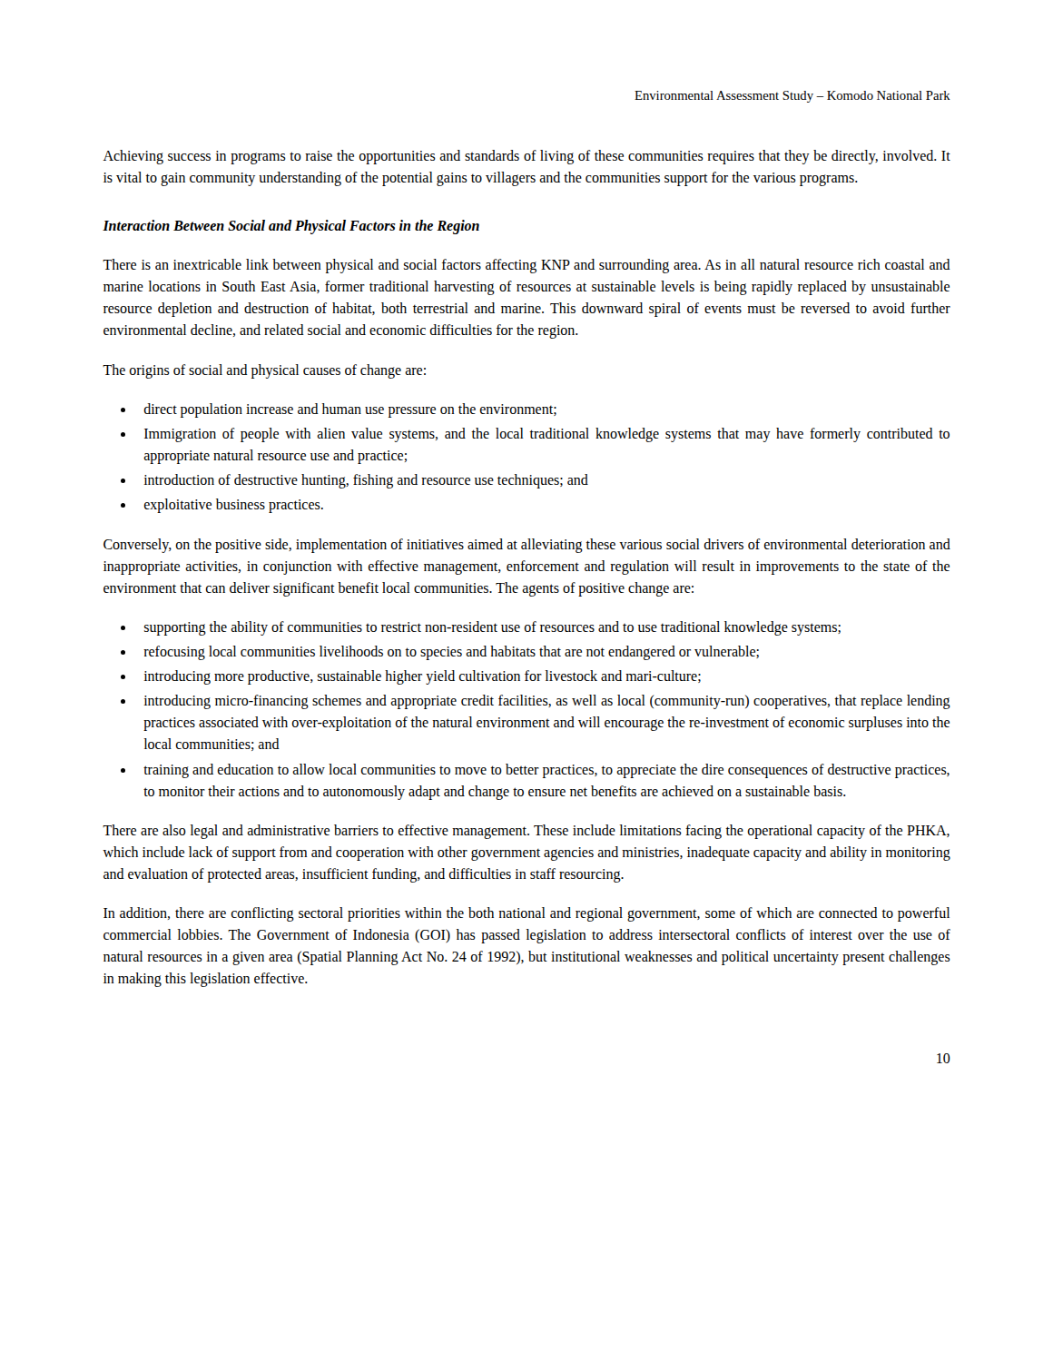Environmental Assessment Study – Komodo National Park
Achieving success in programs to raise the opportunities and standards of living of these communities requires that they be directly, involved. It is vital to gain community understanding of the potential gains to villagers and the communities support for the various programs.
Interaction Between Social and Physical Factors in the Region
There is an inextricable link between physical and social factors affecting KNP and surrounding area. As in all natural resource rich coastal and marine locations in South East Asia, former traditional harvesting of resources at sustainable levels is being rapidly replaced by unsustainable resource depletion and destruction of habitat, both terrestrial and marine. This downward spiral of events must be reversed to avoid further environmental decline, and related social and economic difficulties for the region.
The origins of social and physical causes of change are:
direct population increase and human use pressure on the environment;
Immigration of people with alien value systems, and the local traditional knowledge systems that may have formerly contributed to appropriate natural resource use and practice;
introduction of destructive hunting, fishing and resource use techniques; and
exploitative business practices.
Conversely, on the positive side, implementation of initiatives aimed at alleviating these various social drivers of environmental deterioration and inappropriate activities, in conjunction with effective management, enforcement and regulation will result in improvements to the state of the environment that can deliver significant benefit local communities. The agents of positive change are:
supporting the ability of communities to restrict non-resident use of resources and to use traditional knowledge systems;
refocusing local communities livelihoods on to species and habitats that are not endangered or vulnerable;
introducing more productive, sustainable higher yield cultivation for livestock and mari-culture;
introducing micro-financing schemes and appropriate credit facilities, as well as local (community-run) cooperatives, that replace lending practices associated with over-exploitation of the natural environment and will encourage the re-investment of economic surpluses into the local communities; and
training and education to allow local communities to move to better practices, to appreciate the dire consequences of destructive practices, to monitor their actions and to autonomously adapt and change to ensure net benefits are achieved on a sustainable basis.
There are also legal and administrative barriers to effective management. These include limitations facing the operational capacity of the PHKA, which include lack of support from and cooperation with other government agencies and ministries, inadequate capacity and ability in monitoring and evaluation of protected areas, insufficient funding, and difficulties in staff resourcing.
In addition, there are conflicting sectoral priorities within the both national and regional government, some of which are connected to powerful commercial lobbies. The Government of Indonesia (GOI) has passed legislation to address intersectoral conflicts of interest over the use of natural resources in a given area (Spatial Planning Act No. 24 of 1992), but institutional weaknesses and political uncertainty present challenges in making this legislation effective.
10